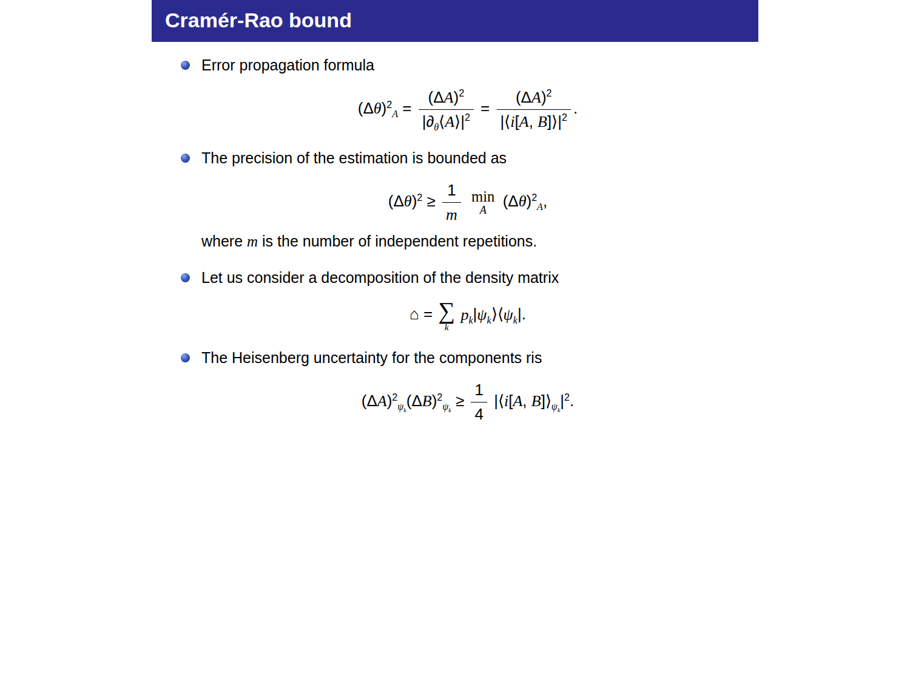Cramér-Rao bound
Error propagation formula
(Δθ)2A = (ΔA)2 |∂θ⟨A⟩|2 = (ΔA)2 |⟨i[A, B]⟩|2 .
The precision of the estimation is bounded as
(Δθ)2 ≥ 1 m min A (Δθ)2A,
where m is the number of independent repetitions.
Let us consider a decomposition of the density matrix
⌂ = ∑k pk|ψk⟩⟨ψk|.
The Heisenberg uncertainty for the components ris
(ΔA)2ψk(ΔB)2ψk ≥ 1 4 |⟨i[A, B]⟩ψk|2.